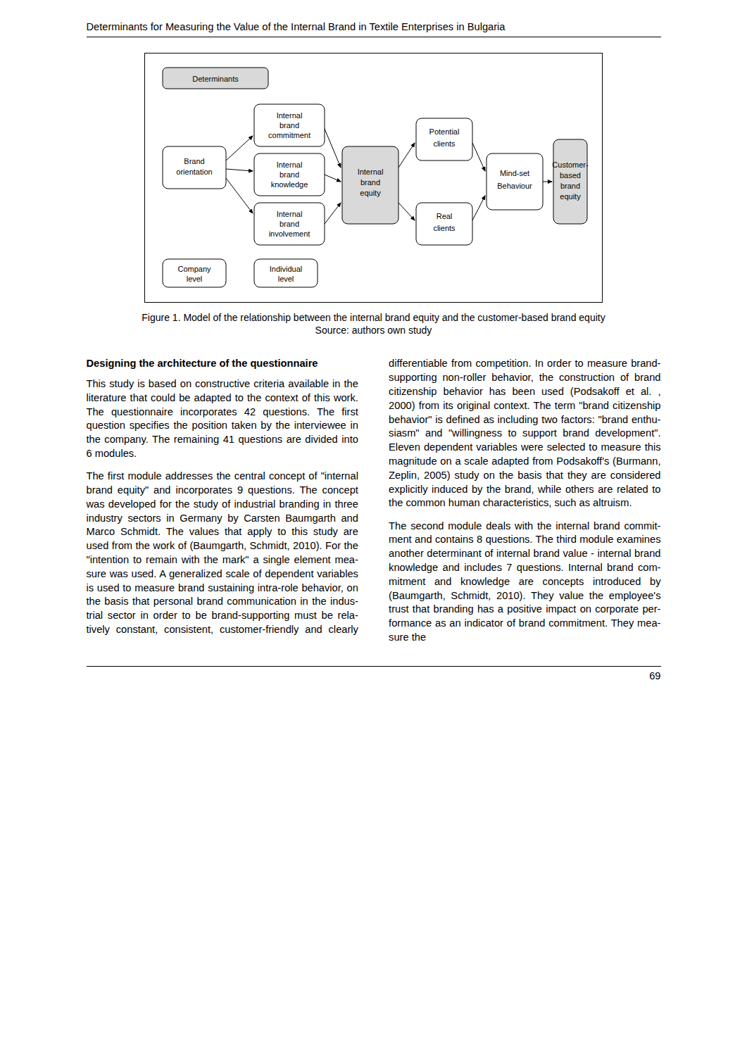Determinants for Measuring the Value of the Internal Brand in Textile Enterprises in Bulgaria
Determinants Brand orientation Internal brand commitment Internal brand knowledge Internal brand involvement Internal brand equity Potential clients Real clients Mind-set Behaviour Customer- based brand equity Company level Individual level
Figure 1. Model of the relationship between the internal brand equity and the customer-based brand equity
Source: authors own study
Designing the architecture of the questionnaire
This study is based on constructive criteria available in the literature that could be adapted to the context of this work. The questionnaire incorporates 42 questions. The first question specifies the position taken by the interviewee in the company. The remaining 41 questions are divided into 6 modules.
The first module addresses the central concept of "internal brand equity" and incorporates 9 questions. The concept was developed for the study of industrial branding in three industry sectors in Germany by Carsten Baumgarth and Marco Schmidt. The values that apply to this study are used from the work of (Baumgarth, Schmidt, 2010). For the "intention to remain with the mark" a single element measure was used. A generalized scale of dependent variables is used to measure brand sustaining intra-role behavior, on the basis that personal brand communication in the industrial sector in order to be brand-supporting must be relatively constant, consistent, customer-friendly and clearly differentiable from competition. In order to measure brand-supporting non-roller behavior, the construction of brand citizenship behavior has been used (Podsakoff et al. , 2000) from its original context. The term "brand citizenship behavior" is defined as including two factors: "brand enthusiasm" and "willingness to support brand development". Eleven dependent variables were selected to measure this magnitude on a scale adapted from Podsakoff's (Burmann, Zeplin, 2005) study on the basis that they are considered explicitly induced by the brand, while others are related to the common human characteristics, such as altruism.
The second module deals with the internal brand commitment and contains 8 questions. The third module examines another determinant of internal brand value - internal brand knowledge and includes 7 questions. Internal brand commitment and knowledge are concepts introduced by (Baumgarth, Schmidt, 2010). They value the employee's trust that branding has a positive impact on corporate performance as an indicator of brand commitment. They measure the
69